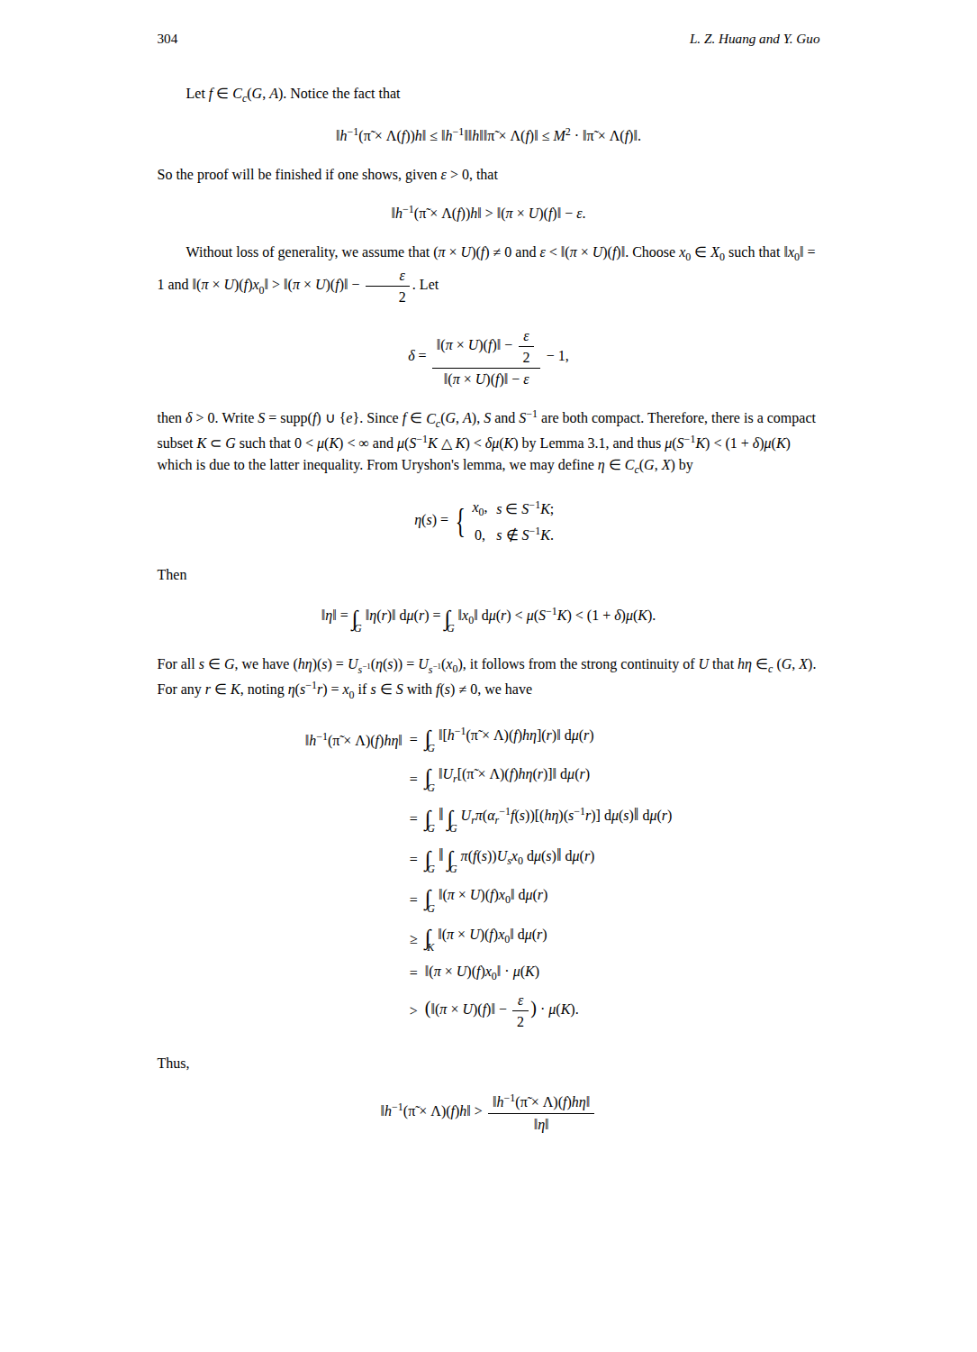304 L. Z. Huang and Y. Guo
Let f ∈ Cc(G, A). Notice the fact that
‖h−1(π̃ × Λ(f))h‖ ≤ ‖h−1‖‖h‖‖π̃ × Λ(f)‖ ≤ M2 · ‖π̃ × Λ(f)‖.
So the proof will be finished if one shows, given ε > 0, that
‖h−1(π̃ × Λ(f))h‖ > ‖(π × U)(f)‖ − ε.
Without loss of generality, we assume that (π × U)(f) ≠ 0 and ε < ‖(π × U)(f)‖. Choose x0 ∈ X0 such that ‖x0‖ = 1 and ‖(π × U)(f)x0‖ > ‖(π × U)(f)‖ − ε 2. Let
δ = ‖(π × U)(f)‖ − ε 2 ‖(π × U)(f)‖ − ε − 1,
then δ > 0. Write S = supp(f) ∪ {e}. Since f ∈ Cc(G, A), S and S−1 are both compact. Therefore, there is a compact subset K ⊂ G such that 0 < μ(K) < ∞ and μ(S−1K △ K) < δμ(K) by Lemma 3.1, and thus μ(S−1K) < (1 + δ)μ(K) which is due to the latter inequality. From Uryshon's lemma, we may define η ∈ Cc(G, X) by
η(s) = {
| x 0 , | s ∈ S −1 K ; |
| 0, | s ∉ S −1 K . |
Then
‖η‖ = ∫G ‖η(r)‖ dμ(r) = ∫G ‖x0‖ dμ(r) < μ(S−1K) < (1 + δ)μ(K).
For all s ∈ G, we have (hη)(s) = Us−1(η(s)) = Us−1(x0), it follows from the strong continuity of U that hη ∈c (G, X). For any r ∈ K, noting η(s−1r) = x0 if s ∈ S with f(s) ≠ 0, we have
| ‖ h −1 ( π̃ × Λ)( f ) hη ‖ | = | ∫ G ‖[ h −1 ( π̃ × Λ)( f ) hη ]( r )‖ d μ ( r ) |
| | = | ∫ G ‖ U r [( π̃ × Λ)( f ) hη ( r )]‖ d μ ( r ) |
| | = | ∫ G ‖ ∫ G U r π ( α r −1 f ( s ))[( hη )( s −1 r )] d μ ( s ) ‖ d μ ( r ) |
| | = | ∫ G ‖ ∫ G π ( f ( s )) U s x 0 d μ ( s ) ‖ d μ ( r ) |
| | = | ∫ G ‖( π × U )( f ) x 0 ‖ d μ ( r ) |
| | ≥ | ∫ K ‖( π × U )( f ) x 0 ‖ d μ ( r ) |
| | = | ‖( π × U )( f ) x 0 ‖ · μ ( K ) |
| | > | ( ‖( π × U )( f )‖ − ε 2 ) · μ ( K ). |
Thus,
‖h−1(π̃ × Λ)(f)h‖ > ‖h−1(π̃ × Λ)(f)hη‖ ‖η‖